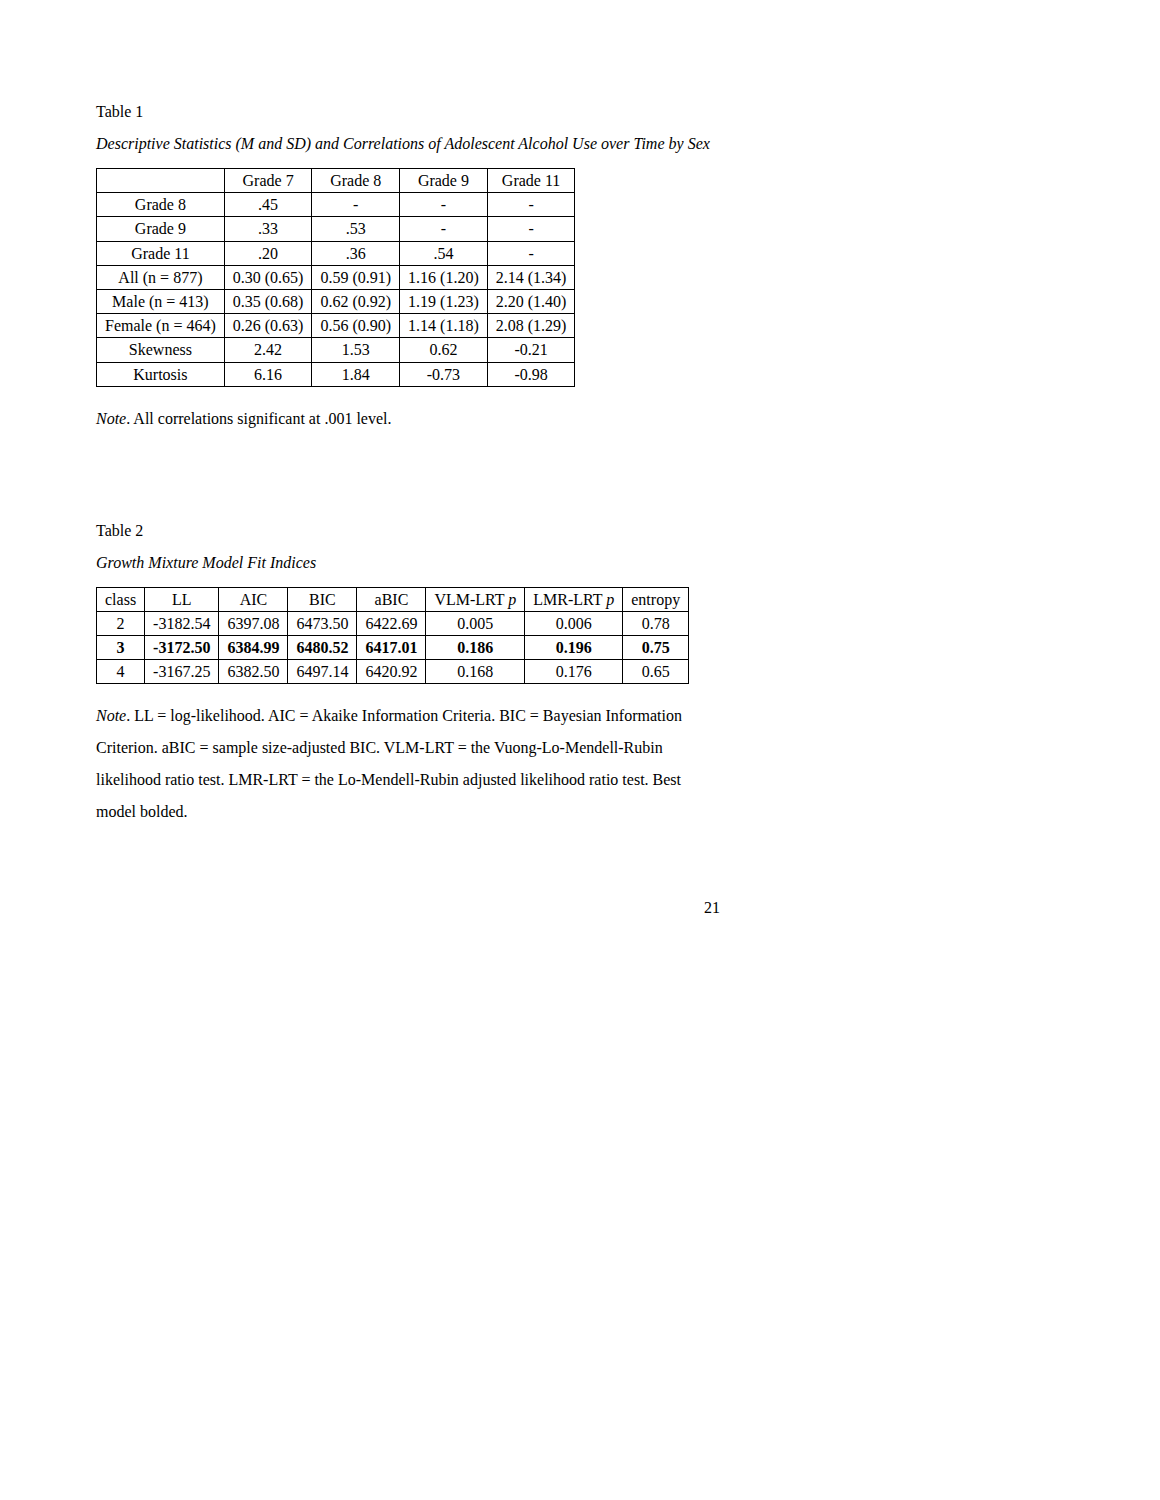Table 1
Descriptive Statistics (M and SD) and Correlations of Adolescent Alcohol Use over Time by Sex
| | Grade 7 | Grade 8 | Grade 9 | Grade 11 |
| Grade 8 | .45 | - | - | - |
| Grade 9 | .33 | .53 | - | - |
| Grade 11 | .20 | .36 | .54 | - |
| All (n = 877) | 0.30 (0.65) | 0.59 (0.91) | 1.16 (1.20) | 2.14 (1.34) |
| Male (n = 413) | 0.35 (0.68) | 0.62 (0.92) | 1.19 (1.23) | 2.20 (1.40) |
| Female (n = 464) | 0.26 (0.63) | 0.56 (0.90) | 1.14 (1.18) | 2.08 (1.29) |
| Skewness | 2.42 | 1.53 | 0.62 | -0.21 |
| Kurtosis | 6.16 | 1.84 | -0.73 | -0.98 |
Note. All correlations significant at .001 level.
Table 2
Growth Mixture Model Fit Indices
| class | LL | AIC | BIC | aBIC | VLM-LRT p | LMR-LRT p | entropy |
| 2 | -3182.54 | 6397.08 | 6473.50 | 6422.69 | 0.005 | 0.006 | 0.78 |
| 3 | -3172.50 | 6384.99 | 6480.52 | 6417.01 | 0.186 | 0.196 | 0.75 |
| 4 | -3167.25 | 6382.50 | 6497.14 | 6420.92 | 0.168 | 0.176 | 0.65 |
Note. LL = log-likelihood. AIC = Akaike Information Criteria. BIC = Bayesian Information Criterion. aBIC = sample size-adjusted BIC. VLM-LRT = the Vuong-Lo-Mendell-Rubin likelihood ratio test. LMR-LRT = the Lo-Mendell-Rubin adjusted likelihood ratio test. Best model bolded.
21